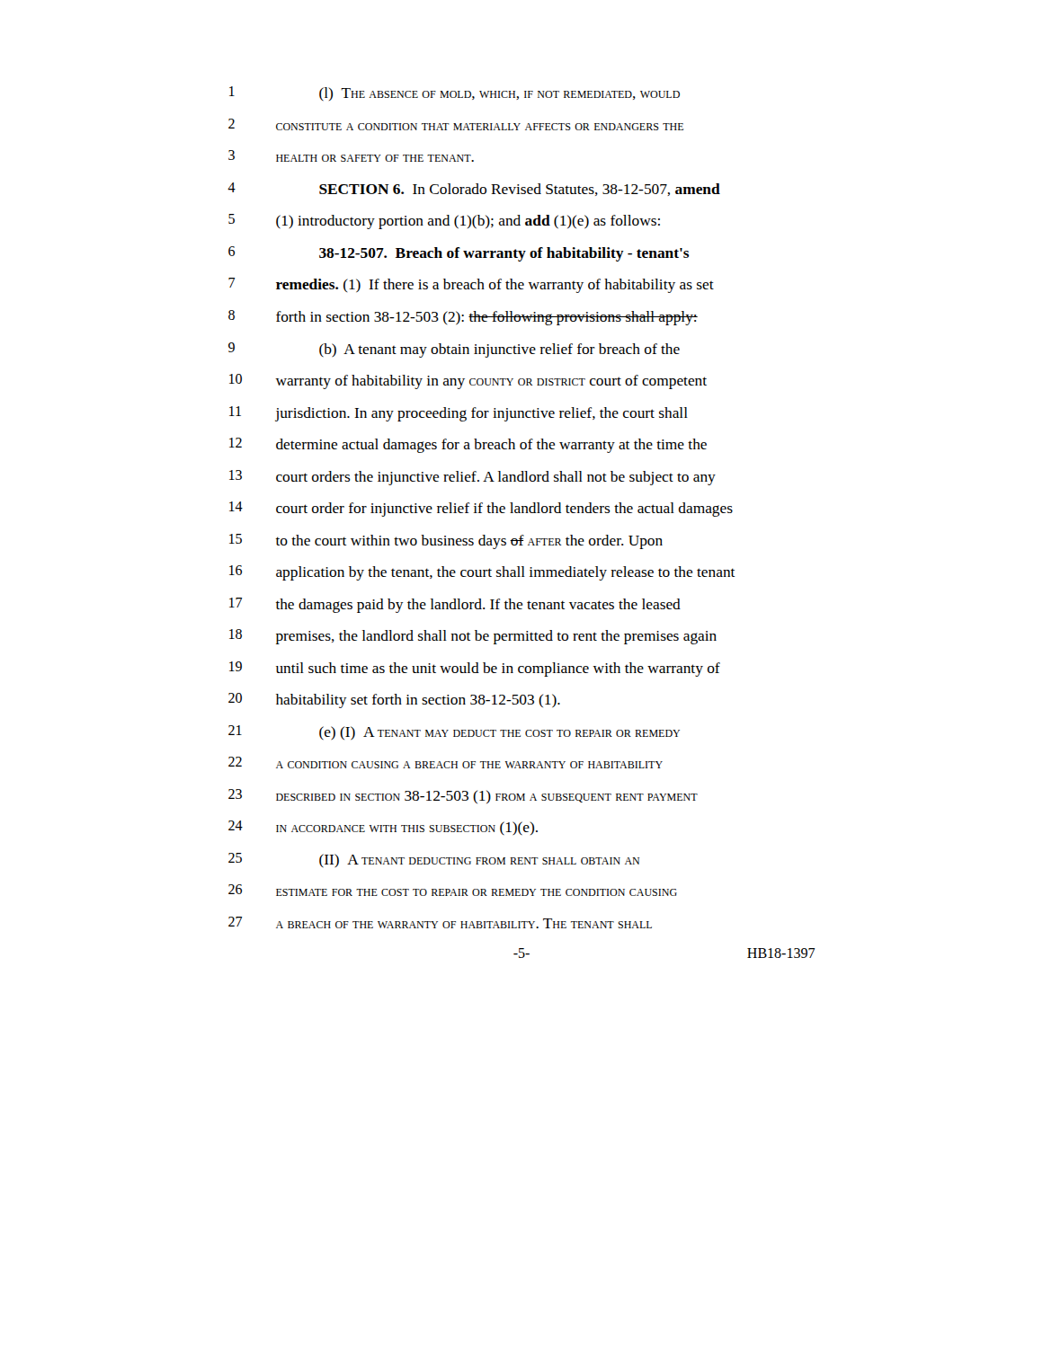| 1 | (l) The absence of mold, which, if not remediated, would |
| 2 | constitute a condition that materially affects or endangers the |
| 3 | health or safety of the tenant. |
| 4 | SECTION 6. In Colorado Revised Statutes, 38-12-507, amend |
| 5 | (1) introductory portion and (1)(b); and add (1)(e) as follows: |
| 6 | 38-12-507. Breach of warranty of habitability - tenant's |
| 7 | remedies. (1) If there is a breach of the warranty of habitability as set |
| 8 | forth in section 38-12-503 (2): the following provisions shall apply: |
| 9 | (b) A tenant may obtain injunctive relief for breach of the |
| 10 | warranty of habitability in any county or district court of competent |
| 11 | jurisdiction. In any proceeding for injunctive relief, the court shall |
| 12 | determine actual damages for a breach of the warranty at the time the |
| 13 | court orders the injunctive relief. A landlord shall not be subject to any |
| 14 | court order for injunctive relief if the landlord tenders the actual damages |
| 15 | to the court within two business days of after the order. Upon |
| 16 | application by the tenant, the court shall immediately release to the tenant |
| 17 | the damages paid by the landlord. If the tenant vacates the leased |
| 18 | premises, the landlord shall not be permitted to rent the premises again |
| 19 | until such time as the unit would be in compliance with the warranty of |
| 20 | habitability set forth in section 38-12-503 (1). |
| 21 | (e) (I) A tenant may deduct the cost to repair or remedy |
| 22 | a condition causing a breach of the warranty of habitability |
| 23 | described in section 38-12-503 (1) from a subsequent rent payment |
| 24 | in accordance with this subsection (1)(e). |
| 25 | (II) A tenant deducting from rent shall obtain an |
| 26 | estimate for the cost to repair or remedy the condition causing |
| 27 | a breach of the warranty of habitability. The tenant shall |
-5-
HB18-1397